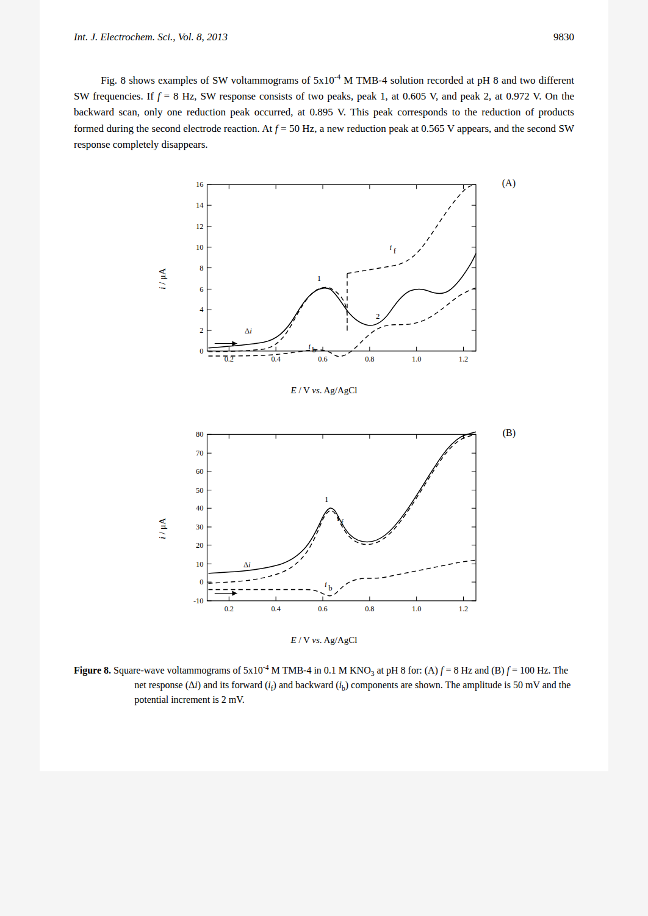Int. J. Electrochem. Sci., Vol. 8, 2013 9830
Fig. 8 shows examples of SW voltammograms of 5x10-4 M TMB-4 solution recorded at pH 8 and two different SW frequencies. If f = 8 Hz, SW response consists of two peaks, peak 1, at 0.605 V, and peak 2, at 0.972 V. On the backward scan, only one reduction peak occurred, at 0.895 V. This peak corresponds to the reduction of products formed during the second electrode reaction. At f = 50 Hz, a new reduction peak at 0.565 V appears, and the second SW response completely disappears.
(A)
i / μA
0 2 4 6 8 10 12 14 16 0.2 0.4 0.6 0.8 1.0 1.2 1 2 i f Δi i b
E / V vs. Ag/AgCl
(B)
i / μA
-10 0 10 20 30 40 50 60 70 80 0.2 0.4 0.6 0.8 1.0 1.2 1 i f Δi i b
E / V vs. Ag/AgCl
Figure 8. Square-wave voltammograms of 5x10-4 M TMB-4 in 0.1 M KNO3 at pH 8 for: (A) f = 8 Hz and (B) f = 100 Hz. The net response (Δi) and its forward (if) and backward (ib) components are shown. The amplitude is 50 mV and the potential increment is 2 mV.